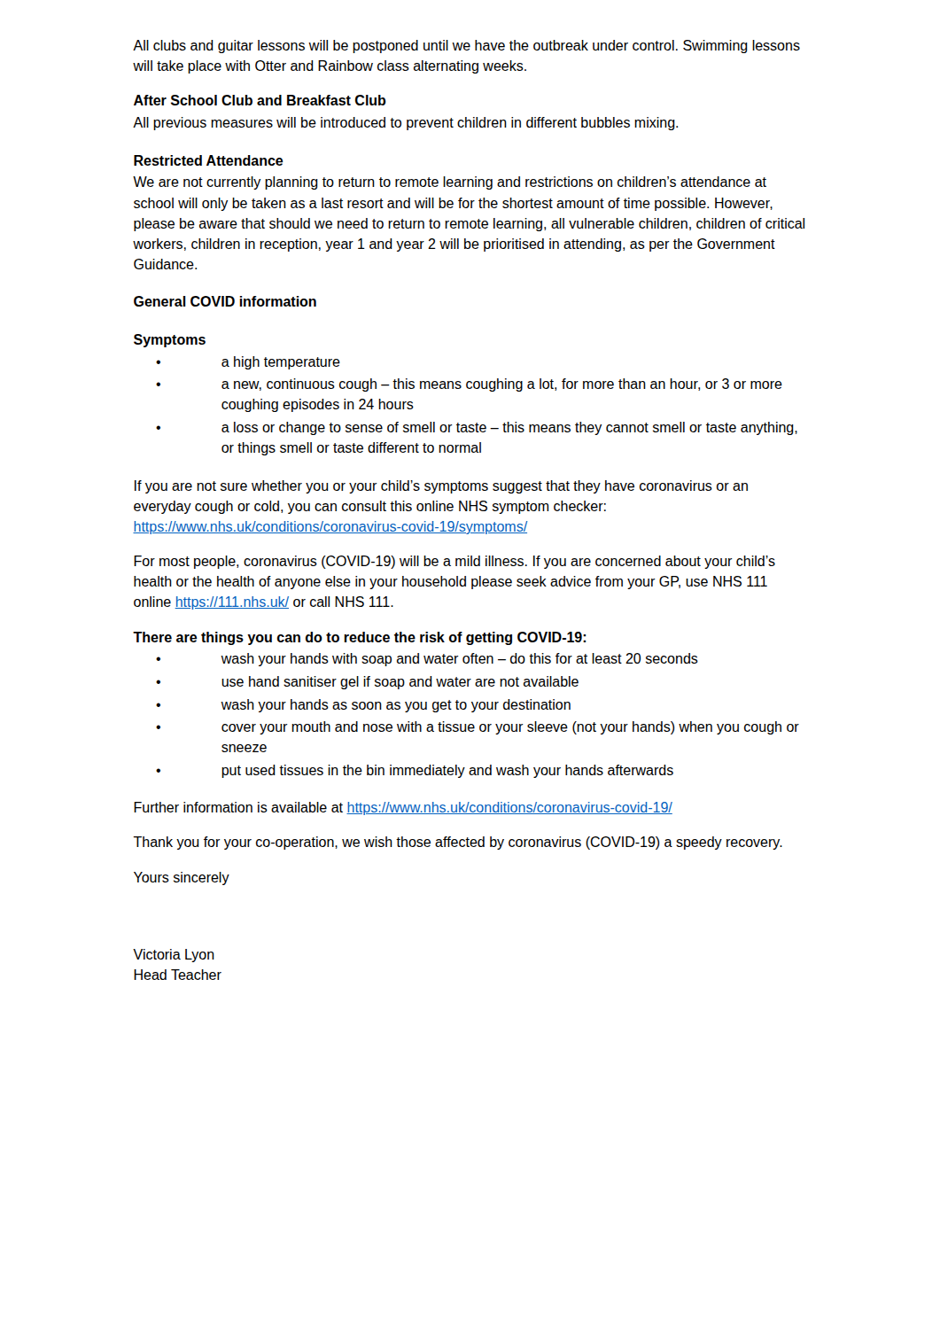All clubs and guitar lessons will be postponed until we have the outbreak under control. Swimming lessons will take place with Otter and Rainbow class alternating weeks.
After School Club and Breakfast Club
All previous measures will be introduced to prevent children in different bubbles mixing.
Restricted Attendance
We are not currently planning to return to remote learning and restrictions on children’s attendance at school will only be taken as a last resort and will be for the shortest amount of time possible. However, please be aware that should we need to return to remote learning, all vulnerable children, children of critical workers, children in reception, year 1 and year 2 will be prioritised in attending, as per the Government Guidance.
General COVID information
Symptoms
a high temperature
a new, continuous cough – this means coughing a lot, for more than an hour, or 3 or more coughing episodes in 24 hours
a loss or change to sense of smell or taste – this means they cannot smell or taste anything, or things smell or taste different to normal
If you are not sure whether you or your child’s symptoms suggest that they have coronavirus or an everyday cough or cold, you can consult this online NHS symptom checker: https://www.nhs.uk/conditions/coronavirus-covid-19/symptoms/
For most people, coronavirus (COVID-19) will be a mild illness. If you are concerned about your child’s health or the health of anyone else in your household please seek advice from your GP, use NHS 111 online https://111.nhs.uk/ or call NHS 111.
There are things you can do to reduce the risk of getting COVID-19:
wash your hands with soap and water often – do this for at least 20 seconds
use hand sanitiser gel if soap and water are not available
wash your hands as soon as you get to your destination
cover your mouth and nose with a tissue or your sleeve (not your hands) when you cough or sneeze
put used tissues in the bin immediately and wash your hands afterwards
Further information is available at https://www.nhs.uk/conditions/coronavirus-covid-19/
Thank you for your co-operation, we wish those affected by coronavirus (COVID-19) a speedy recovery.
Yours sincerely
Victoria Lyon
Head Teacher